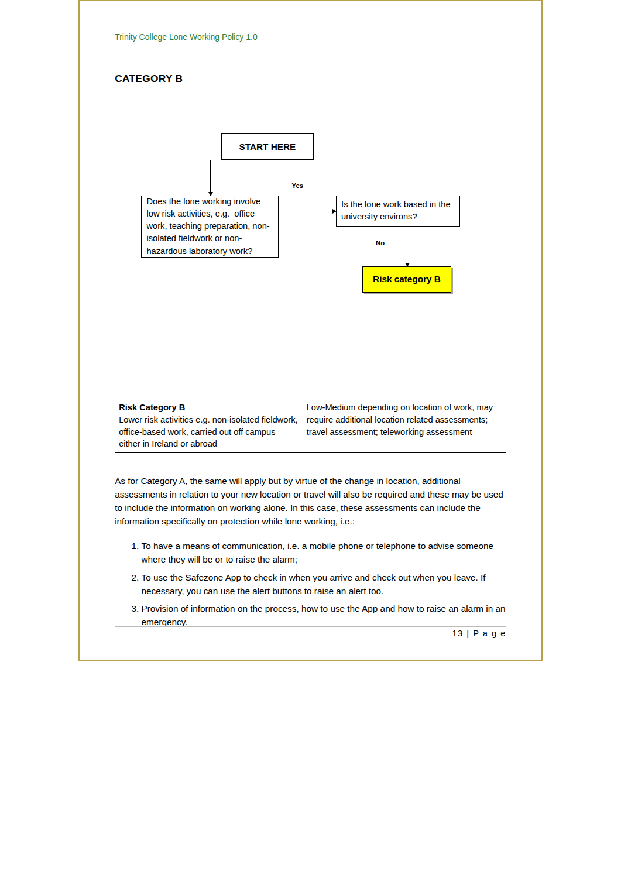Trinity College Lone Working Policy 1.0
CATEGORY B
START HERE
Does the lone working involve low risk activities, e.g. office work, teaching preparation, non-isolated fieldwork or non-hazardous laboratory work?
Yes
Is the lone work based in the university environs?
No
Risk category B
| Risk Category B Lower risk activities e.g. non-isolated fieldwork, office-based work, carried out off campus either in Ireland or abroad | Low-Medium depending on location of work, may require additional location related assessments; travel assessment; teleworking assessment |
As for Category A, the same will apply but by virtue of the change in location, additional assessments in relation to your new location or travel will also be required and these may be used to include the information on working alone. In this case, these assessments can include the information specifically on protection while lone working, i.e.:
To have a means of communication, i.e. a mobile phone or telephone to advise someone where they will be or to raise the alarm;
To use the Safezone App to check in when you arrive and check out when you leave. If necessary, you can use the alert buttons to raise an alert too.
Provision of information on the process, how to use the App and how to raise an alarm in an emergency.
13 | P a g e